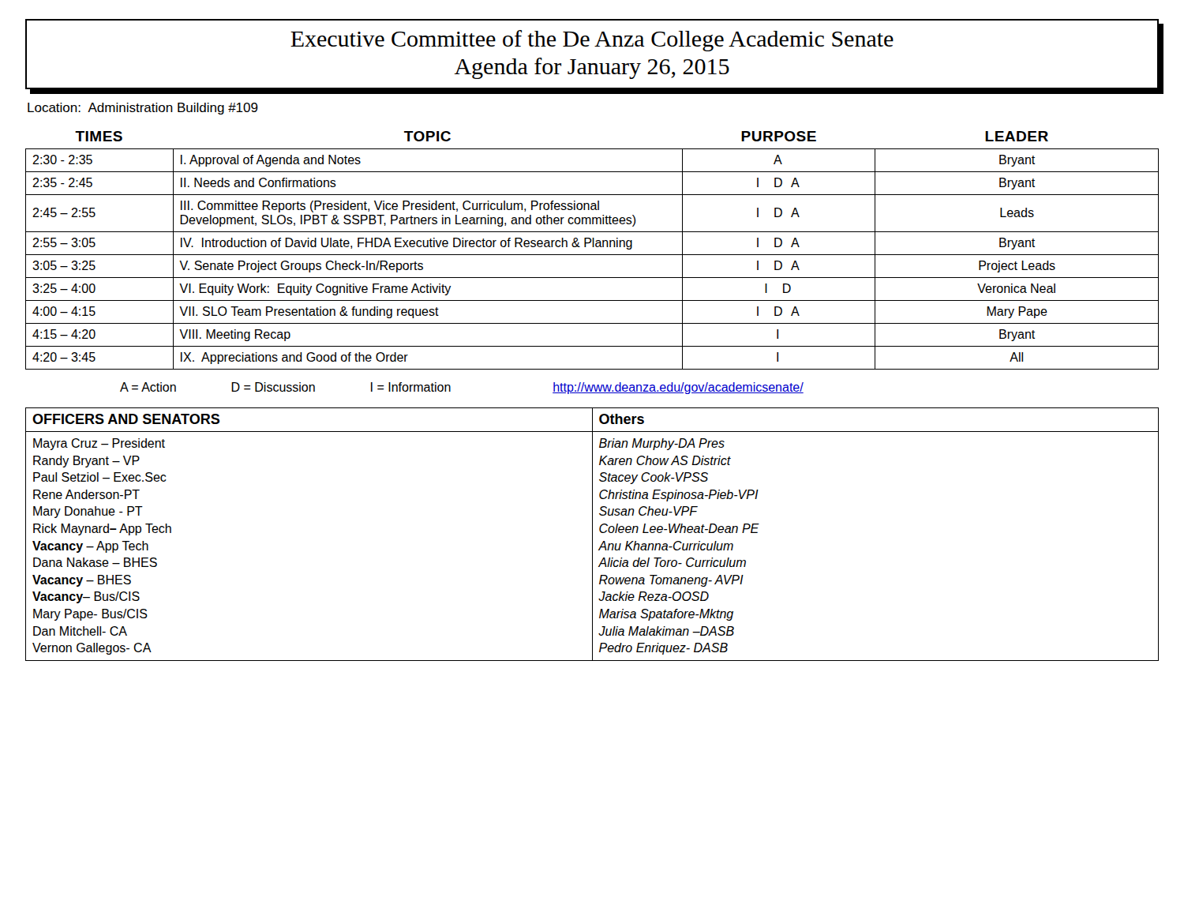Executive Committee of the De Anza College Academic Senate Agenda for January 26, 2015
Location: Administration Building #109
| TIMES | TOPIC | PURPOSE | LEADER |
| --- | --- | --- | --- |
| 2:30 - 2:35 | I. Approval of Agenda and Notes | A | Bryant |
| 2:35 - 2:45 | II. Needs and Confirmations | I D A | Bryant |
| 2:45 – 2:55 | III. Committee Reports (President, Vice President, Curriculum, Professional Development, SLOs, IPBT & SSPBT, Partners in Learning, and other committees) | I D A | Leads |
| 2:55 – 3:05 | IV. Introduction of David Ulate, FHDA Executive Director of Research & Planning | I D A | Bryant |
| 3:05 – 3:25 | V. Senate Project Groups Check-In/Reports | I D A | Project Leads |
| 3:25 – 4:00 | VI. Equity Work: Equity Cognitive Frame Activity | I D | Veronica Neal |
| 4:00 – 4:15 | VII. SLO Team Presentation & funding request | I D A | Mary Pape |
| 4:15 – 4:20 | VIII. Meeting Recap | I | Bryant |
| 4:20 – 3:45 | IX. Appreciations and Good of the Order | I | All |
A = Action D = Discussion I = Information http://www.deanza.edu/gov/academicsenate/
| OFFICERS AND SENATORS | Others |
| --- | --- |
| Mayra Cruz – President Randy Bryant – VP Paul Setziol – Exec.Sec Rene Anderson-PT Mary Donahue - PT Rick Maynard – App Tech Vacancy – App Tech Dana Nakase – BHES Vacancy – BHES Vacancy – Bus/CIS Mary Pape- Bus/CIS Dan Mitchell- CA Vernon Gallegos- CA | Brian Murphy-DA Pres Karen Chow AS District Stacey Cook-VPSS Christina Espinosa-Pieb-VPI Susan Cheu-VPF Coleen Lee-Wheat-Dean PE Anu Khanna-Curriculum Alicia del Toro- Curriculum Rowena Tomaneng- AVPI Jackie Reza-OOSD Marisa Spatafore-Mktng Julia Malakiman –DASB Pedro Enriquez- DASB |